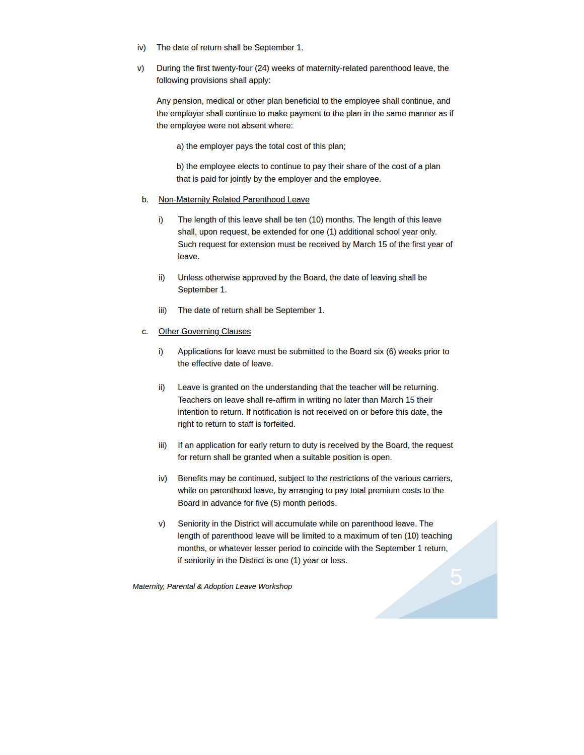iv) The date of return shall be September 1.
v) During the first twenty-four (24) weeks of maternity-related parenthood leave, the following provisions shall apply:
Any pension, medical or other plan beneficial to the employee shall continue, and the employer shall continue to make payment to the plan in the same manner as if the employee were not absent where:
a) the employer pays the total cost of this plan;
b) the employee elects to continue to pay their share of the cost of a plan that is paid for jointly by the employer and the employee.
b. Non-Maternity Related Parenthood Leave
i) The length of this leave shall be ten (10) months. The length of this leave shall, upon request, be extended for one (1) additional school year only. Such request for extension must be received by March 15 of the first year of leave.
ii) Unless otherwise approved by the Board, the date of leaving shall be September 1.
iii) The date of return shall be September 1.
c. Other Governing Clauses
i) Applications for leave must be submitted to the Board six (6) weeks prior to the effective date of leave.
ii) Leave is granted on the understanding that the teacher will be returning. Teachers on leave shall re-affirm in writing no later than March 15 their intention to return. If notification is not received on or before this date, the right to return to staff is forfeited.
iii) If an application for early return to duty is received by the Board, the request for return shall be granted when a suitable position is open.
iv) Benefits may be continued, subject to the restrictions of the various carriers, while on parenthood leave, by arranging to pay total premium costs to the Board in advance for five (5) month periods.
v) Seniority in the District will accumulate while on parenthood leave. The length of parenthood leave will be limited to a maximum of ten (10) teaching months, or whatever lesser period to coincide with the September 1 return, if seniority in the District is one (1) year or less.
Maternity, Parental & Adoption Leave Workshop
5